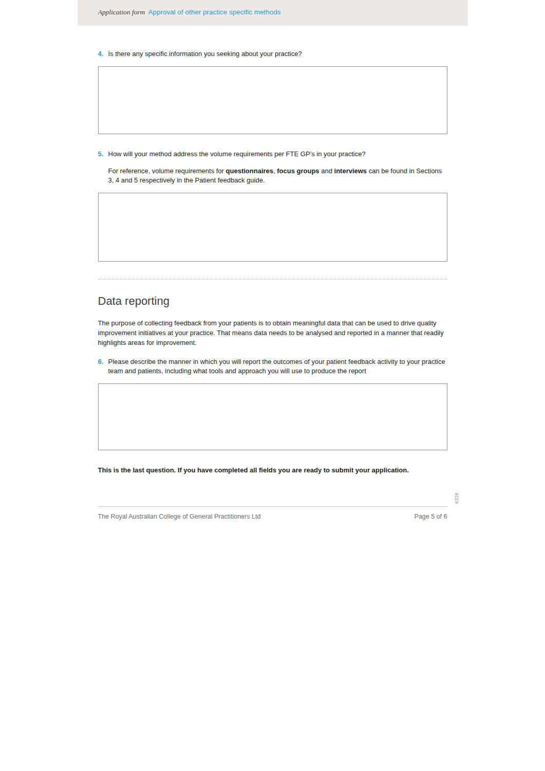Application form Approval of other practice specific methods
4. Is there any specific information you seeking about your practice?
5. How will your method address the volume requirements per FTE GP’s in your practice?
For reference, volume requirements for questionnaires, focus groups and interviews can be found in Sections 3, 4 and 5 respectively in the Patient feedback guide.
Data reporting
The purpose of collecting feedback from your patients is to obtain meaningful data that can be used to drive quality improvement initiatives at your practice. That means data needs to be analysed and reported in a manner that readily highlights areas for improvement.
6. Please describe the manner in which you will report the outcomes of your patient feedback activity to your practice team and patients, including what tools and approach you will use to produce the report
This is the last question. If you have completed all fields you are ready to submit your application.
6326
The Royal Australian College of General Practitioners Ltd Page 5 of 6